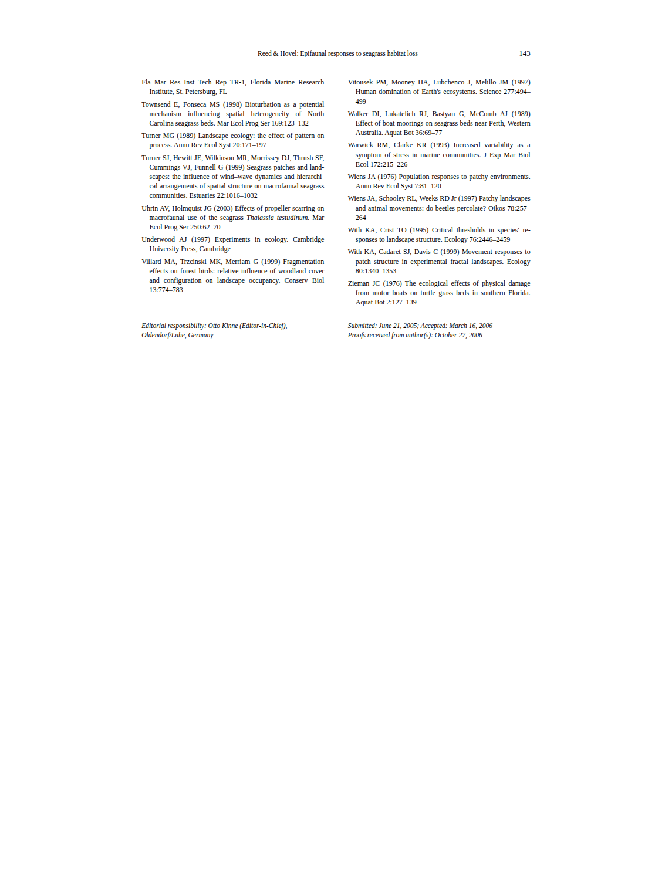Reed & Hovel: Epifaunal responses to seagrass habitat loss 143
Fla Mar Res Inst Tech Rep TR-1, Florida Marine Research Institute, St. Petersburg, FL
Townsend E, Fonseca MS (1998) Bioturbation as a potential mechanism influencing spatial heterogeneity of North Carolina seagrass beds. Mar Ecol Prog Ser 169:123–132
Turner MG (1989) Landscape ecology: the effect of pattern on process. Annu Rev Ecol Syst 20:171–197
Turner SJ, Hewitt JE, Wilkinson MR, Morrissey DJ, Thrush SF, Cummings VJ, Funnell G (1999) Seagrass patches and landscapes: the influence of wind–wave dynamics and hierarchical arrangements of spatial structure on macrofaunal seagrass communities. Estuaries 22:1016–1032
Uhrin AV, Holmquist JG (2003) Effects of propeller scarring on macrofaunal use of the seagrass Thalassia testudinum. Mar Ecol Prog Ser 250:62–70
Underwood AJ (1997) Experiments in ecology. Cambridge University Press, Cambridge
Villard MA, Trzcinski MK, Merriam G (1999) Fragmentation effects on forest birds: relative influence of woodland cover and configuration on landscape occupancy. Conserv Biol 13:774–783
Vitousek PM, Mooney HA, Lubchenco J, Melillo JM (1997) Human domination of Earth's ecosystems. Science 277:494–499
Walker DI, Lukatelich RJ, Bastyan G, McComb AJ (1989) Effect of boat moorings on seagrass beds near Perth, Western Australia. Aquat Bot 36:69–77
Warwick RM, Clarke KR (1993) Increased variability as a symptom of stress in marine communities. J Exp Mar Biol Ecol 172:215–226
Wiens JA (1976) Population responses to patchy environments. Annu Rev Ecol Syst 7:81–120
Wiens JA, Schooley RL, Weeks RD Jr (1997) Patchy landscapes and animal movements: do beetles percolate? Oikos 78:257–264
With KA, Crist TO (1995) Critical thresholds in species' responses to landscape structure. Ecology 76:2446–2459
With KA, Cadaret SJ, Davis C (1999) Movement responses to patch structure in experimental fractal landscapes. Ecology 80:1340–1353
Zieman JC (1976) The ecological effects of physical damage from motor boats on turtle grass beds in southern Florida. Aquat Bot 2:127–139
Editorial responsibility: Otto Kinne (Editor-in-Chief),
Oldendorf/Luhe, Germany
Submitted: June 21, 2005; Accepted: March 16, 2006
Proofs received from author(s): October 27, 2006